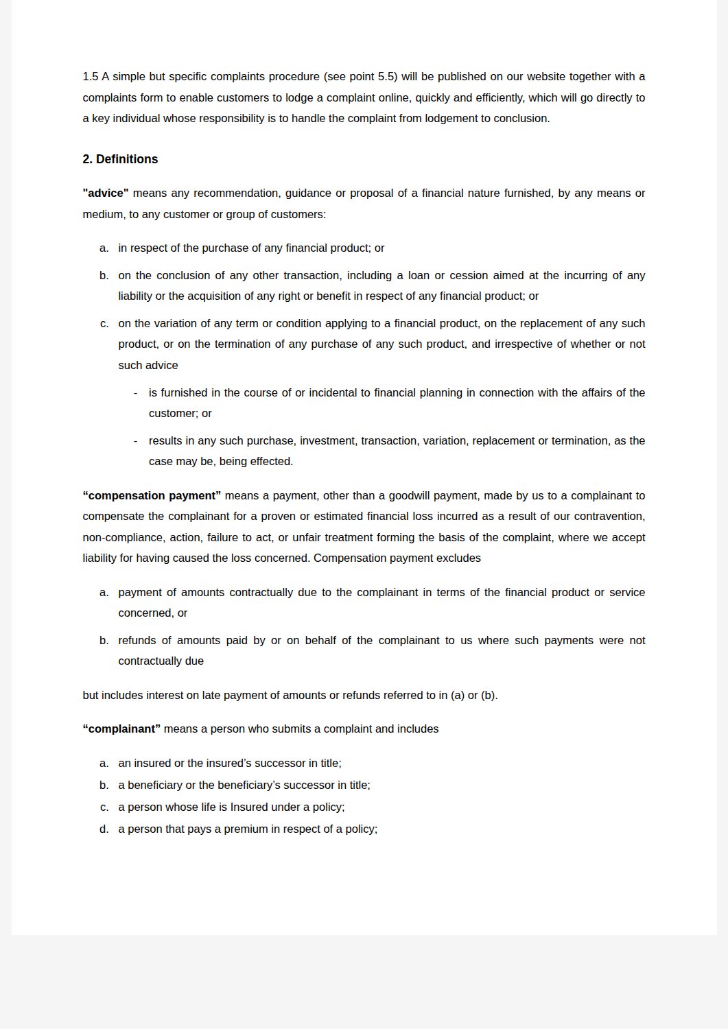1.5 A simple but specific complaints procedure (see point 5.5) will be published on our website together with a complaints form to enable customers to lodge a complaint online, quickly and efficiently, which will go directly to a key individual whose responsibility is to handle the complaint from lodgement to conclusion.
2. Definitions
"advice" means any recommendation, guidance or proposal of a financial nature furnished, by any means or medium, to any customer or group of customers:
in respect of the purchase of any financial product; or
on the conclusion of any other transaction, including a loan or cession aimed at the incurring of any liability or the acquisition of any right or benefit in respect of any financial product; or
on the variation of any term or condition applying to a financial product, on the replacement of any such product, or on the termination of any purchase of any such product, and irrespective of whether or not such advice
is furnished in the course of or incidental to financial planning in connection with the affairs of the customer; or
results in any such purchase, investment, transaction, variation, replacement or termination, as the case may be, being effected.
“compensation payment” means a payment, other than a goodwill payment, made by us to a complainant to compensate the complainant for a proven or estimated financial loss incurred as a result of our contravention, non-compliance, action, failure to act, or unfair treatment forming the basis of the complaint, where we accept liability for having caused the loss concerned. Compensation payment excludes
payment of amounts contractually due to the complainant in terms of the financial product or service concerned, or
refunds of amounts paid by or on behalf of the complainant to us where such payments were not contractually due
but includes interest on late payment of amounts or refunds referred to in (a) or (b).
“complainant” means a person who submits a complaint and includes
an insured or the insured’s successor in title;
a beneficiary or the beneficiary’s successor in title;
a person whose life is Insured under a policy;
a person that pays a premium in respect of a policy;